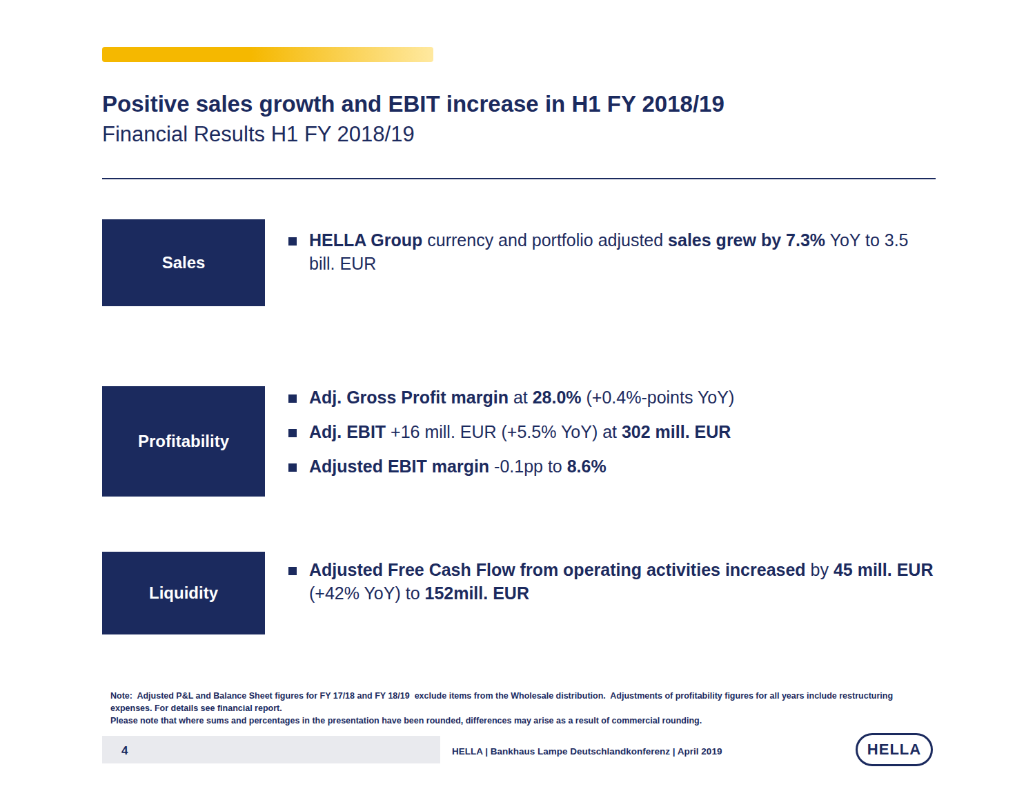Positive sales growth and EBIT increase in H1 FY 2018/19
Financial Results H1 FY 2018/19
Sales
HELLA Group currency and portfolio adjusted sales grew by 7.3% YoY to 3.5 bill. EUR
Profitability
Adj. Gross Profit margin at 28.0% (+0.4%-points YoY)
Adj. EBIT +16 mill. EUR (+5.5% YoY) at 302 mill. EUR
Adjusted EBIT margin -0.1pp to 8.6%
Liquidity
Adjusted Free Cash Flow from operating activities increased by 45 mill. EUR (+42% YoY) to 152mill. EUR
Note: Adjusted P&L and Balance Sheet figures for FY 17/18 and FY 18/19 exclude items from the Wholesale distribution. Adjustments of profitability figures for all years include restructuring expenses. For details see financial report.
Please note that where sums and percentages in the presentation have been rounded, differences may arise as a result of commercial rounding.
4
HELLA | Bankhaus Lampe Deutschlandkonferenz | April 2019
HELLA